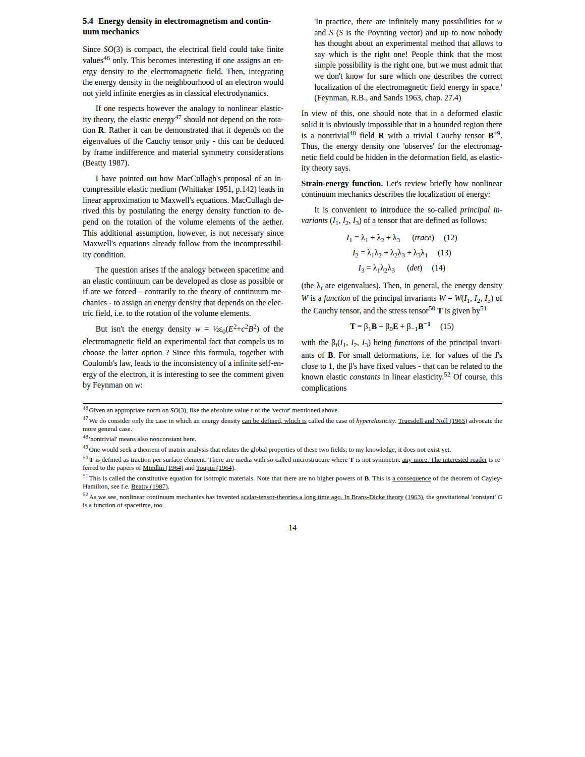5.4 Energy density in electromagnetism and continuum mechanics
Since SO(3) is compact, the electrical field could take finite values46 only. This becomes interesting if one assigns an energy density to the electromagnetic field. Then, integrating the energy density in the neighbourhood of an electron would not yield infinite energies as in classical electrodynamics.
If one respects however the analogy to nonlinear elasticity theory, the elastic energy47 should not depend on the rotation R. Rather it can be demonstrated that it depends on the eigenvalues of the Cauchy tensor only - this can be deduced by frame indifference and material symmetry considerations (Beatty 1987).
I have pointed out how MacCullagh's proposal of an incompressible elastic medium (Whittaker 1951, p.142) leads in linear approximation to Maxwell's equations. MacCullagh derived this by postulating the energy density function to depend on the rotation of the volume elements of the aether. This additional assumption, however, is not necessary since Maxwell's equations already follow from the incompressibility condition.
The question arises if the analogy between spacetime and an elastic continuum can be developed as close as possible or if are we forced - contrarily to the theory of continuum mechanics - to assign an energy density that depends on the electric field, i.e. to the rotation of the volume elements.
But isn't the energy density w = ½ε0(E2+c2B2) of the electromagnetic field an experimental fact that compels us to choose the latter option ? Since this formula, together with Coulomb's law, leads to the inconsistency of a infinite self-energy of the electron, it is interesting to see the comment given by Feynman on w:
'In practice, there are infinitely many possibilities for w and S (S is the Poynting vector) and up to now nobody has thought about an experimental method that allows to say which is the right one! People think that the most simple possibility is the right one, but we must admit that we don't know for sure which one describes the correct localization of the electromagnetic field energy in space.' (Feynman, R.B., and Sands 1963, chap. 27.4)
In view of this, one should note that in a deformed elastic solid it is obviously impossible that in a bounded region there is a nontrivial48 field R with a trivial Cauchy tensor B49. Thus, the energy density one 'observes' for the electromagnetic field could be hidden in the deformation field, as elasticity theory says.
Strain-energy function. Let's review briefly how nonlinear continuum mechanics describes the localization of energy:
It is convenient to introduce the so-called principal invariants (I1, I2, I3) of a tensor that are defined as follows:
I1 = λ1 + λ2 + λ3 (trace)(12)
I2 = λ1λ2 + λ2λ3 + λ3λ1(13)
I3 = λ1λ2λ3 (det)(14)
(the λi are eigenvalues). Then, in general, the energy density W is a function of the principal invariants W = W(I1, I2, I3) of the Cauchy tensor, and the stress tensor50 T is given by51
T = β1B + β0E + β−1B−1(15)
with the βi(I1, I2, I3) being functions of the principal invariants of B. For small deformations, i.e. for values of the I's close to 1, the β's have fixed values - that can be related to the known elastic constants in linear elasticity.52 Of course, this complications
46Given an appropriate norm on SO(3), like the absolute value r of the 'vector' mentioned above.
47We do consider only the case in which an energy density can be defined, which is called the case of hyperelasticity. Truesdell and Noll (1965) advocate the more general case.
48'nontrivial' means also nonconstant here.
49One would seek a theorem of matrix analysis that relates the global properties of these two fields; to my knowledge, it does not exist yet.
50T is defined as traction per surface element. There are media with so-called microstrucure where T is not symmetric any more. The interested reader is referred to the papers of Mindlin (1964) and Toupin (1964).
51This is called the constitutive equation for isotropic materials. Note that there are no higher powers of B. This is a consequence of the theorem of Cayley-Hamilton, see f.e. Beatty (1987).
52As we see, nonlinear continuum mechanics has invented scalar-tensor-theories a long time ago. In Brans-Dicke theory (1963), the gravitational 'constant' G is a function of spacetime, too.
14